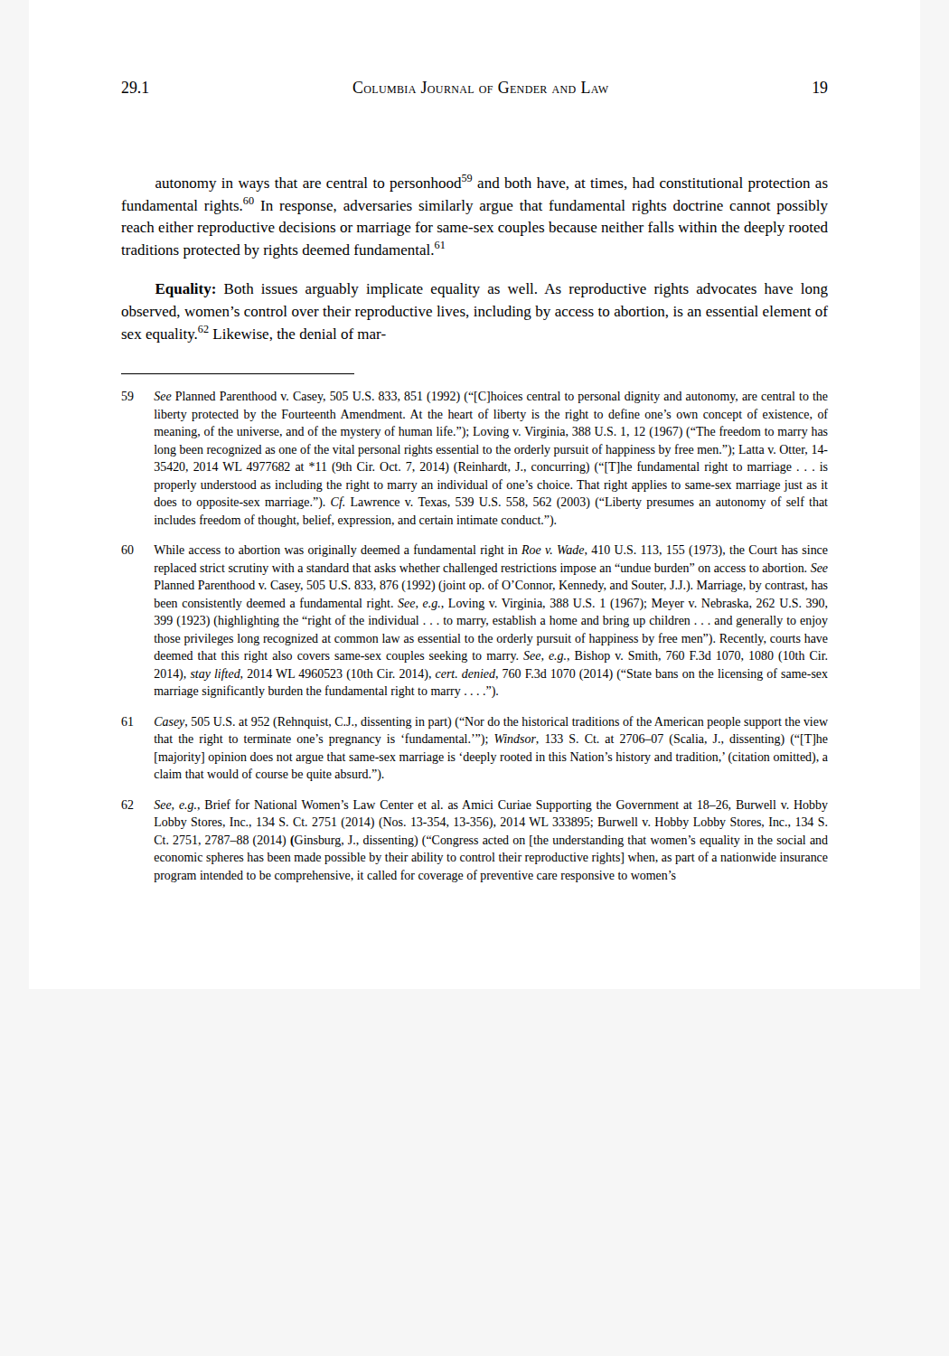29.1 Columbia Journal of Gender and Law 19
autonomy in ways that are central to personhood59 and both have, at times, had constitutional protection as fundamental rights.60 In response, adversaries similarly argue that fundamental rights doctrine cannot possibly reach either reproductive decisions or marriage for same-sex couples because neither falls within the deeply rooted traditions protected by rights deemed fundamental.61
Equality: Both issues arguably implicate equality as well. As reproductive rights advocates have long observed, women’s control over their reproductive lives, including by access to abortion, is an essential element of sex equality.62 Likewise, the denial of mar-
59 See Planned Parenthood v. Casey, 505 U.S. 833, 851 (1992) (“[C]hoices central to personal dignity and autonomy, are central to the liberty protected by the Fourteenth Amendment. At the heart of liberty is the right to define one’s own concept of existence, of meaning, of the universe, and of the mystery of human life.”); Loving v. Virginia, 388 U.S. 1, 12 (1967) (“The freedom to marry has long been recognized as one of the vital personal rights essential to the orderly pursuit of happiness by free men.”); Latta v. Otter, 14-35420, 2014 WL 4977682 at *11 (9th Cir. Oct. 7, 2014) (Reinhardt, J., concurring) (“[T]he fundamental right to marriage . . . is properly understood as including the right to marry an individual of one’s choice. That right applies to same-sex marriage just as it does to opposite-sex marriage.”). Cf. Lawrence v. Texas, 539 U.S. 558, 562 (2003) (“Liberty presumes an autonomy of self that includes freedom of thought, belief, expression, and certain intimate conduct.”).
60 While access to abortion was originally deemed a fundamental right in Roe v. Wade, 410 U.S. 113, 155 (1973), the Court has since replaced strict scrutiny with a standard that asks whether challenged restrictions impose an “undue burden” on access to abortion. See Planned Parenthood v. Casey, 505 U.S. 833, 876 (1992) (joint op. of O’Connor, Kennedy, and Souter, J.J.). Marriage, by contrast, has been consistently deemed a fundamental right. See, e.g., Loving v. Virginia, 388 U.S. 1 (1967); Meyer v. Nebraska, 262 U.S. 390, 399 (1923) (highlighting the “right of the individual . . . to marry, establish a home and bring up children . . . and generally to enjoy those privileges long recognized at common law as essential to the orderly pursuit of happiness by free men”). Recently, courts have deemed that this right also covers same-sex couples seeking to marry. See, e.g., Bishop v. Smith, 760 F.3d 1070, 1080 (10th Cir. 2014), stay lifted, 2014 WL 4960523 (10th Cir. 2014), cert. denied, 760 F.3d 1070 (2014) (“State bans on the licensing of same-sex marriage significantly burden the fundamental right to marry . . . .”).
61 Casey, 505 U.S. at 952 (Rehnquist, C.J., dissenting in part) (“Nor do the historical traditions of the American people support the view that the right to terminate one’s pregnancy is ‘fundamental.’”); Windsor, 133 S. Ct. at 2706–07 (Scalia, J., dissenting) (“[T]he [majority] opinion does not argue that same-sex marriage is ‘deeply rooted in this Nation’s history and tradition,’ (citation omitted), a claim that would of course be quite absurd.”).
62 See, e.g., Brief for National Women’s Law Center et al. as Amici Curiae Supporting the Government at 18–26, Burwell v. Hobby Lobby Stores, Inc., 134 S. Ct. 2751 (2014) (Nos. 13-354, 13-356), 2014 WL 333895; Burwell v. Hobby Lobby Stores, Inc., 134 S. Ct. 2751, 2787–88 (2014) (Ginsburg, J., dissenting) (“Congress acted on [the understanding that women’s equality in the social and economic spheres has been made possible by their ability to control their reproductive rights] when, as part of a nationwide insurance program intended to be comprehensive, it called for coverage of preventive care responsive to women’s